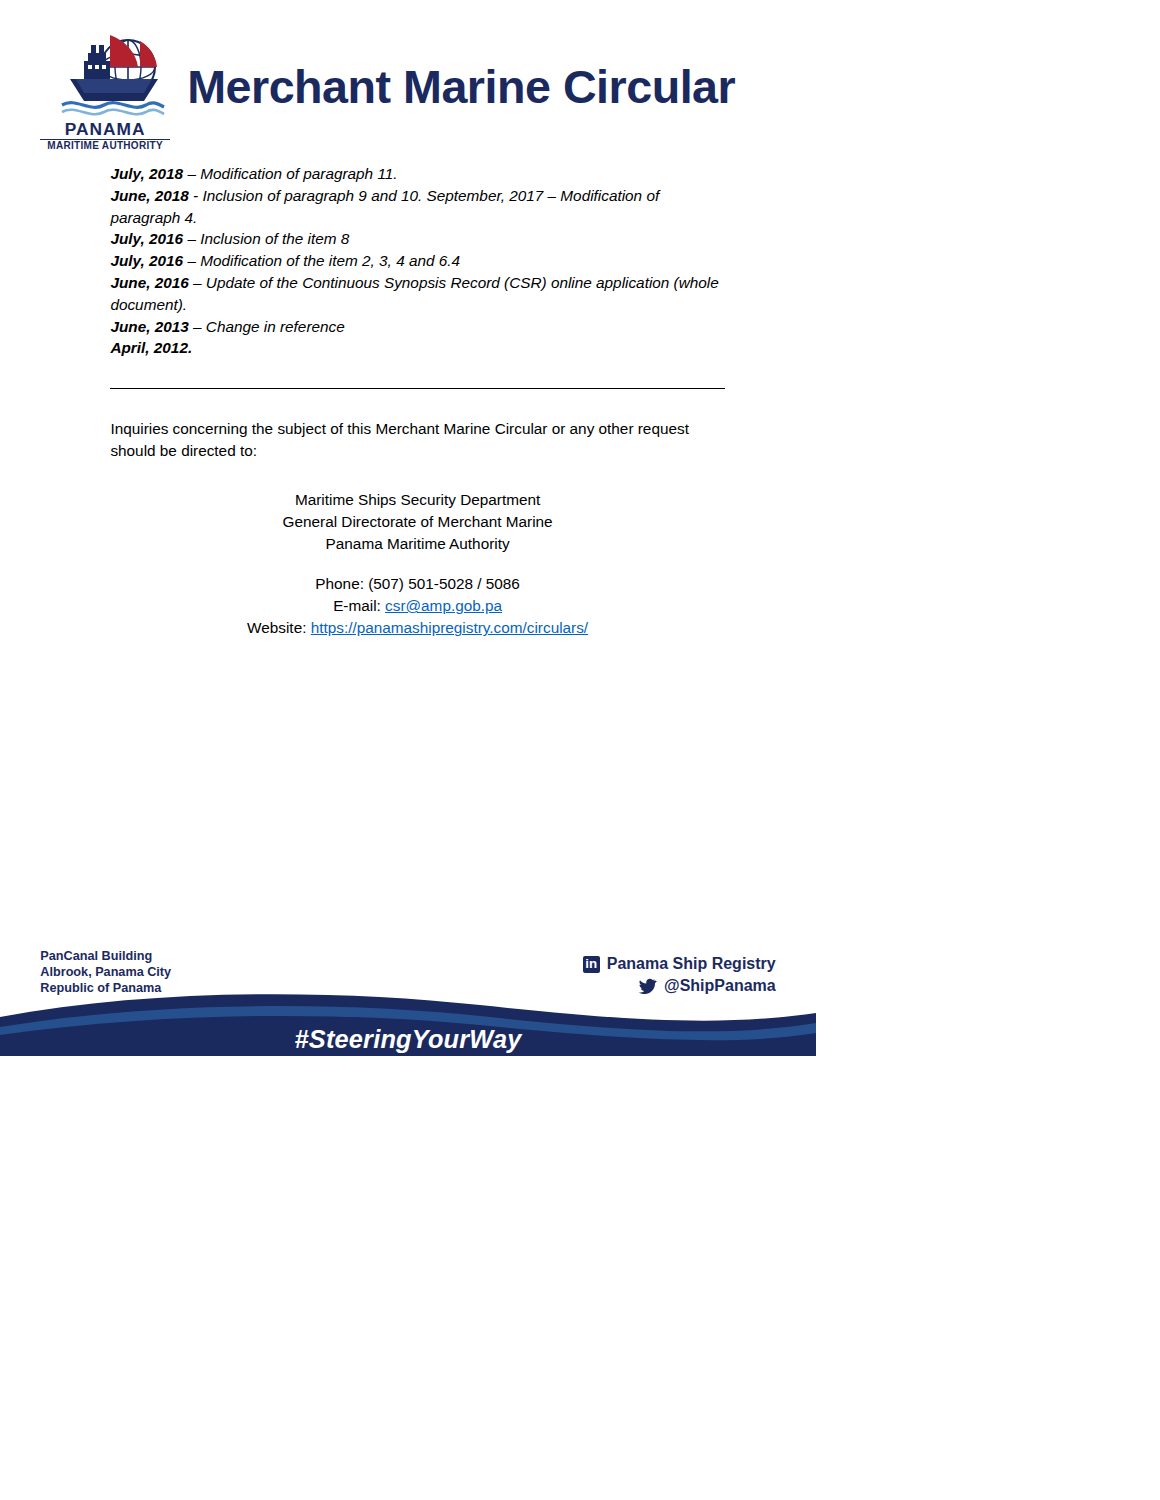PANAMA
MARITIME AUTHORITY
Merchant Marine Circular
July, 2018 – Modification of paragraph 11.
June, 2018 - Inclusion of paragraph 9 and 10. September, 2017 – Modification of paragraph 4.
July, 2016 – Inclusion of the item 8
July, 2016 – Modification of the item 2, 3, 4 and 6.4
June, 2016 – Update of the Continuous Synopsis Record (CSR) online application (whole document).
June, 2013 – Change in reference
April, 2012.
Inquiries concerning the subject of this Merchant Marine Circular or any other request should be directed to:
Maritime Ships Security Department
General Directorate of Merchant Marine
Panama Maritime Authority
Phone: (507) 501-5028 / 5086
E-mail: csr@amp.gob.pa
Website: https://panamashipregistry.com/circulars/
PanCanal Building
Albrook, Panama City
Republic of Panama
in Panama Ship Registry
@ShipPanama
#SteeringYourWay